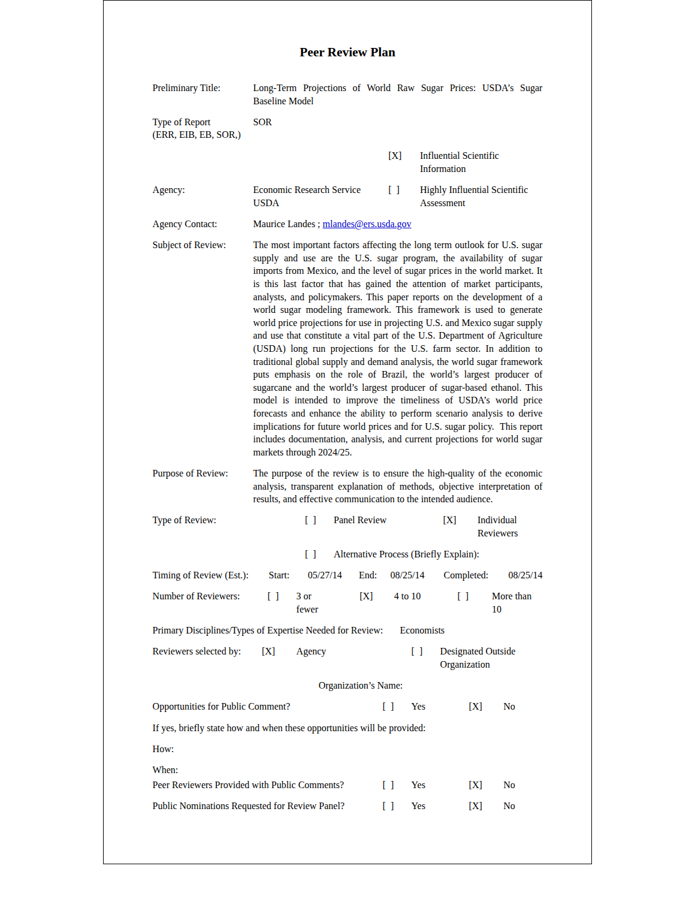Peer Review Plan
| Preliminary Title: | Long-Term Projections of World Raw Sugar Prices: USDA’s Sugar Baseline Model |
| Type of Report (ERR, EIB, EB, SOR,) | SOR |
| | | [X] | Influential Scientific Information |
| Agency: | Economic Research Service USDA | [ ] | Highly Influential Scientific Assessment |
| Agency Contact: | Maurice Landes ; mlandes@ers.usda.gov |
| Subject of Review: | The most important factors affecting the long term outlook for U.S. sugar supply and use are the U.S. sugar program, the availability of sugar imports from Mexico, and the level of sugar prices in the world market. It is this last factor that has gained the attention of market participants, analysts, and policymakers. This paper reports on the development of a world sugar modeling framework. This framework is used to generate world price projections for use in projecting U.S. and Mexico sugar supply and use that constitute a vital part of the U.S. Department of Agriculture (USDA) long run projections for the U.S. farm sector. In addition to traditional global supply and demand analysis, the world sugar framework puts emphasis on the role of Brazil, the world’s largest producer of sugarcane and the world’s largest producer of sugar-based ethanol. This model is intended to improve the timeliness of USDA’s world price forecasts and enhance the ability to perform scenario analysis to derive implications for future world prices and for U.S. sugar policy. This report includes documentation, analysis, and current projections for world sugar markets through 2024/25. |
| Purpose of Review: | The purpose of the review is to ensure the high-quality of the economic analysis, transparent explanation of methods, objective interpretation of results, and effective communication to the intended audience. |
| Type of Review: | | [ ] | Panel Review | [X] | Individual Reviewers |
| | | [ ] | Alternative Process (Briefly Explain): |
| Timing of Review (Est.): | Start: | 05/27/14 | End: | 08/25/14 | Completed: | 08/25/14 |
| Number of Reviewers: | [ ] | 3 or fewer | [X] | 4 to 10 | [ ] | More than 10 |
| Primary Disciplines/Types of Expertise Needed for Review: | Economists |
| Reviewers selected by: | [X] | Agency | [ ] | Designated Outside Organization |
| Organization’s Name: | |
| Opportunities for Public Comment? | [ ] | Yes | [X] | No |
| If yes, briefly state how and when these opportunities will be provided: |
| How: |
| When: |
| Peer Reviewers Provided with Public Comments? | [ ] | Yes | [X] | No |
| Public Nominations Requested for Review Panel? | [ ] | Yes | [X] | No |